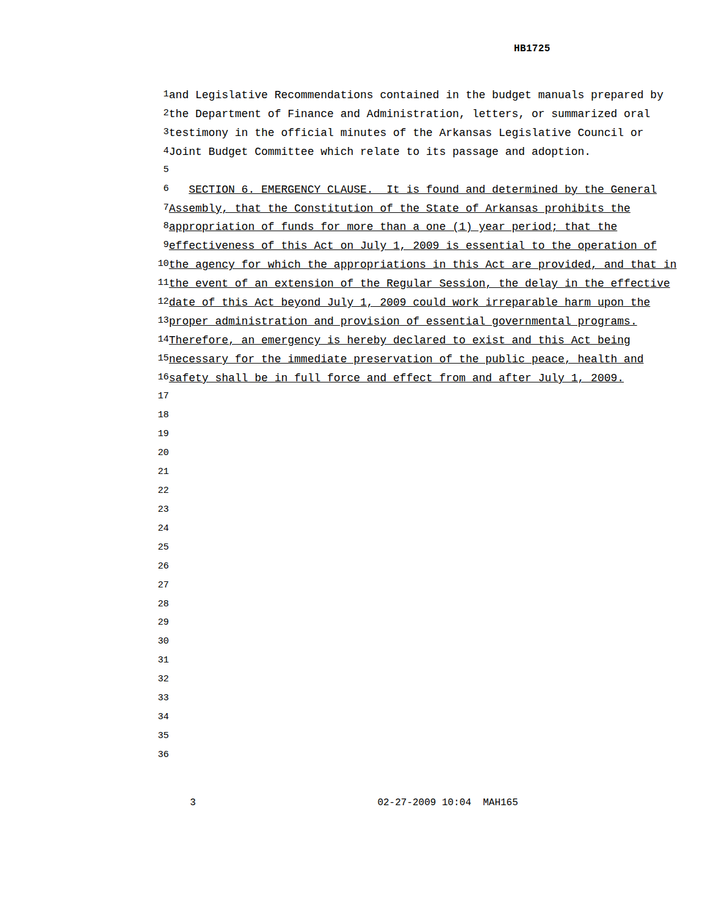HB1725
| 1 | and Legislative Recommendations contained in the budget manuals prepared by |
| 2 | the Department of Finance and Administration, letters, or summarized oral |
| 3 | testimony in the official minutes of the Arkansas Legislative Council or |
| 4 | Joint Budget Committee which relate to its passage and adoption. |
| 5 | |
| 6 | SECTION 6. EMERGENCY CLAUSE. It is found and determined by the General |
| 7 | Assembly, that the Constitution of the State of Arkansas prohibits the |
| 8 | appropriation of funds for more than a one (1) year period; that the |
| 9 | effectiveness of this Act on July 1, 2009 is essential to the operation of |
| 10 | the agency for which the appropriations in this Act are provided, and that in |
| 11 | the event of an extension of the Regular Session, the delay in the effective |
| 12 | date of this Act beyond July 1, 2009 could work irreparable harm upon the |
| 13 | proper administration and provision of essential governmental programs. |
| 14 | Therefore, an emergency is hereby declared to exist and this Act being |
| 15 | necessary for the immediate preservation of the public peace, health and |
| 16 | safety shall be in full force and effect from and after July 1, 2009. |
| 17 | |
| 18 | |
| 19 | |
| 20 | |
| 21 | |
| 22 | |
| 23 | |
| 24 | |
| 25 | |
| 26 | |
| 27 | |
| 28 | |
| 29 | |
| 30 | |
| 31 | |
| 32 | |
| 33 | |
| 34 | |
| 35 | |
| 36 | |
3 02-27-2009 10:04 MAH165